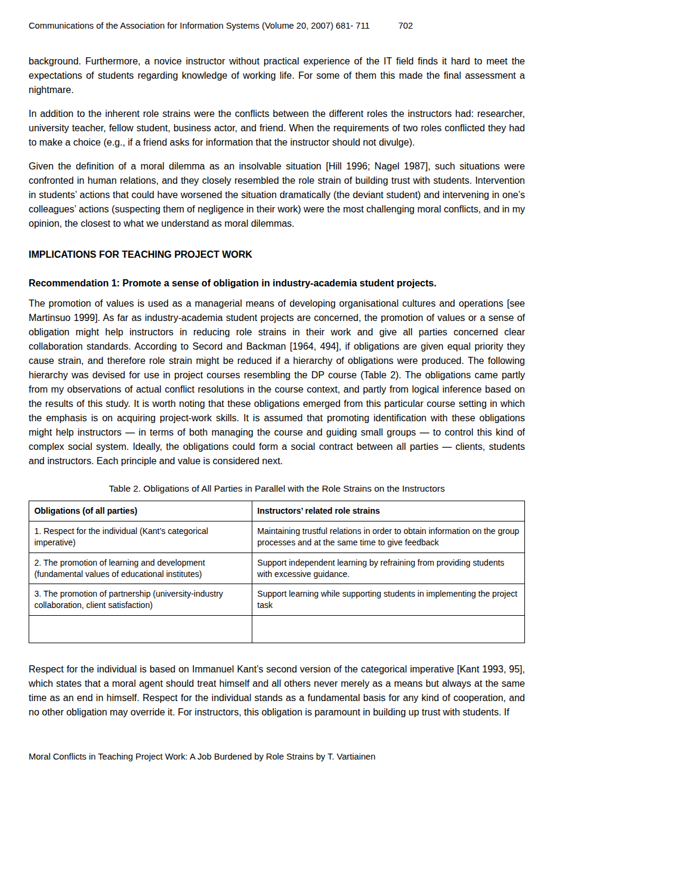Communications of the Association for Information Systems (Volume 20, 2007) 681- 711 702
background. Furthermore, a novice instructor without practical experience of the IT field finds it hard to meet the expectations of students regarding knowledge of working life. For some of them this made the final assessment a nightmare.
In addition to the inherent role strains were the conflicts between the different roles the instructors had: researcher, university teacher, fellow student, business actor, and friend. When the requirements of two roles conflicted they had to make a choice (e.g., if a friend asks for information that the instructor should not divulge).
Given the definition of a moral dilemma as an insolvable situation [Hill 1996; Nagel 1987], such situations were confronted in human relations, and they closely resembled the role strain of building trust with students. Intervention in students’ actions that could have worsened the situation dramatically (the deviant student) and intervening in one’s colleagues’ actions (suspecting them of negligence in their work) were the most challenging moral conflicts, and in my opinion, the closest to what we understand as moral dilemmas.
IMPLICATIONS FOR TEACHING PROJECT WORK
Recommendation 1: Promote a sense of obligation in industry-academia student projects.
The promotion of values is used as a managerial means of developing organisational cultures and operations [see Martinsuo 1999]. As far as industry-academia student projects are concerned, the promotion of values or a sense of obligation might help instructors in reducing role strains in their work and give all parties concerned clear collaboration standards. According to Secord and Backman [1964, 494], if obligations are given equal priority they cause strain, and therefore role strain might be reduced if a hierarchy of obligations were produced. The following hierarchy was devised for use in project courses resembling the DP course (Table 2). The obligations came partly from my observations of actual conflict resolutions in the course context, and partly from logical inference based on the results of this study. It is worth noting that these obligations emerged from this particular course setting in which the emphasis is on acquiring project-work skills. It is assumed that promoting identification with these obligations might help instructors — in terms of both managing the course and guiding small groups — to control this kind of complex social system. Ideally, the obligations could form a social contract between all parties — clients, students and instructors. Each principle and value is considered next.
Table 2. Obligations of All Parties in Parallel with the Role Strains on the Instructors
| Obligations (of all parties) | Instructors’ related role strains |
| --- | --- |
| 1. Respect for the individual (Kant’s categorical imperative) | Maintaining trustful relations in order to obtain information on the group processes and at the same time to give feedback |
| 2. The promotion of learning and development (fundamental values of educational institutes) | Support independent learning by refraining from providing students with excessive guidance. |
| 3. The promotion of partnership (university-industry collaboration, client satisfaction) | Support learning while supporting students in implementing the project task |
Respect for the individual is based on Immanuel Kant’s second version of the categorical imperative [Kant 1993, 95], which states that a moral agent should treat himself and all others never merely as a means but always at the same time as an end in himself. Respect for the individual stands as a fundamental basis for any kind of cooperation, and no other obligation may override it. For instructors, this obligation is paramount in building up trust with students. If
Moral Conflicts in Teaching Project Work: A Job Burdened by Role Strains by T. Vartiainen